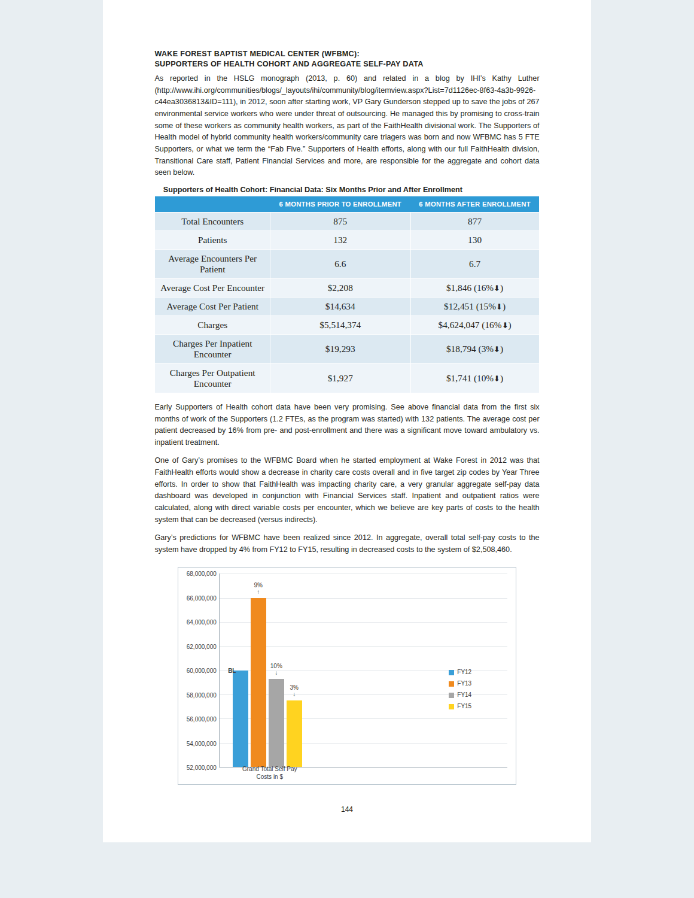WAKE FOREST BAPTIST MEDICAL CENTER (WFBMC):
SUPPORTERS OF HEALTH COHORT AND AGGREGATE SELF-PAY DATA
As reported in the HSLG monograph (2013, p. 60) and related in a blog by IHI’s Kathy Luther (http://www.ihi.org/communities/blogs/_layouts/ihi/community/blog/itemview.aspx?List=7d1126ec-8f63-4a3b-9926-c44ea3036813&ID=111), in 2012, soon after starting work, VP Gary Gunderson stepped up to save the jobs of 267 environmental service workers who were under threat of outsourcing. He managed this by promising to cross-train some of these workers as community health workers, as part of the FaithHealth divisional work. The Supporters of Health model of hybrid community health workers/community care triagers was born and now WFBMC has 5 FTE Supporters, or what we term the “Fab Five.” Supporters of Health efforts, along with our full FaithHealth division, Transitional Care staff, Patient Financial Services and more, are responsible for the aggregate and cohort data seen below.
Supporters of Health Cohort: Financial Data: Six Months Prior and After Enrollment
| | 6 MONTHS PRIOR TO ENROLLMENT | 6 MONTHS AFTER ENROLLMENT |
| --- | --- | --- |
| Total Encounters | 875 | 877 |
| Patients | 132 | 130 |
| Average Encounters Per Patient | 6.6 | 6.7 |
| Average Cost Per Encounter | $2,208 | $1,846 (16% ⬇ ) |
| Average Cost Per Patient | $14,634 | $12,451 (15% ⬇ ) |
| Charges | $5,514,374 | $4,624,047 (16% ⬇ ) |
| Charges Per Inpatient Encounter | $19,293 | $18,794 (3% ⬇ ) |
| Charges Per Outpatient Encoun­ter | $1,927 | $1,741 (10% ⬇ ) |
Early Supporters of Health cohort data have been very promising. See above financial data from the first six months of work of the Supporters (1.2 FTEs, as the program was started) with 132 patients. The average cost per patient decreased by 16% from pre- and post-enrollment and there was a significant move toward ambulatory vs. inpatient treatment.
One of Gary’s promises to the WFBMC Board when he started employment at Wake Forest in 2012 was that FaithHealth efforts would show a decrease in charity care costs overall and in five target zip codes by Year Three efforts. In order to show that FaithHealth was impacting charity care, a very granular aggregate self-pay data dashboard was developed in conjunction with Financial Services staff. Inpatient and outpatient ratios were calculated, along with direct variable costs per encounter, which we believe are key parts of costs to the health system that can be decreased (versus indirects).
Gary’s predictions for WFBMC have been realized since 2012. In aggregate, overall total self-pay costs to the system have dropped by 4% from FY12 to FY15, resulting in decreased costs to the system of $2,508,460.
68,000,000
66,000,000
64,000,000
62,000,000
60,000,000
58,000,000
56,000,000
54,000,000
52,000,000
BL
9%
↑
10%
↓
3%
↓
FY12
FY13
FY14
FY15
Grand Total Self Pay
Costs in $
144